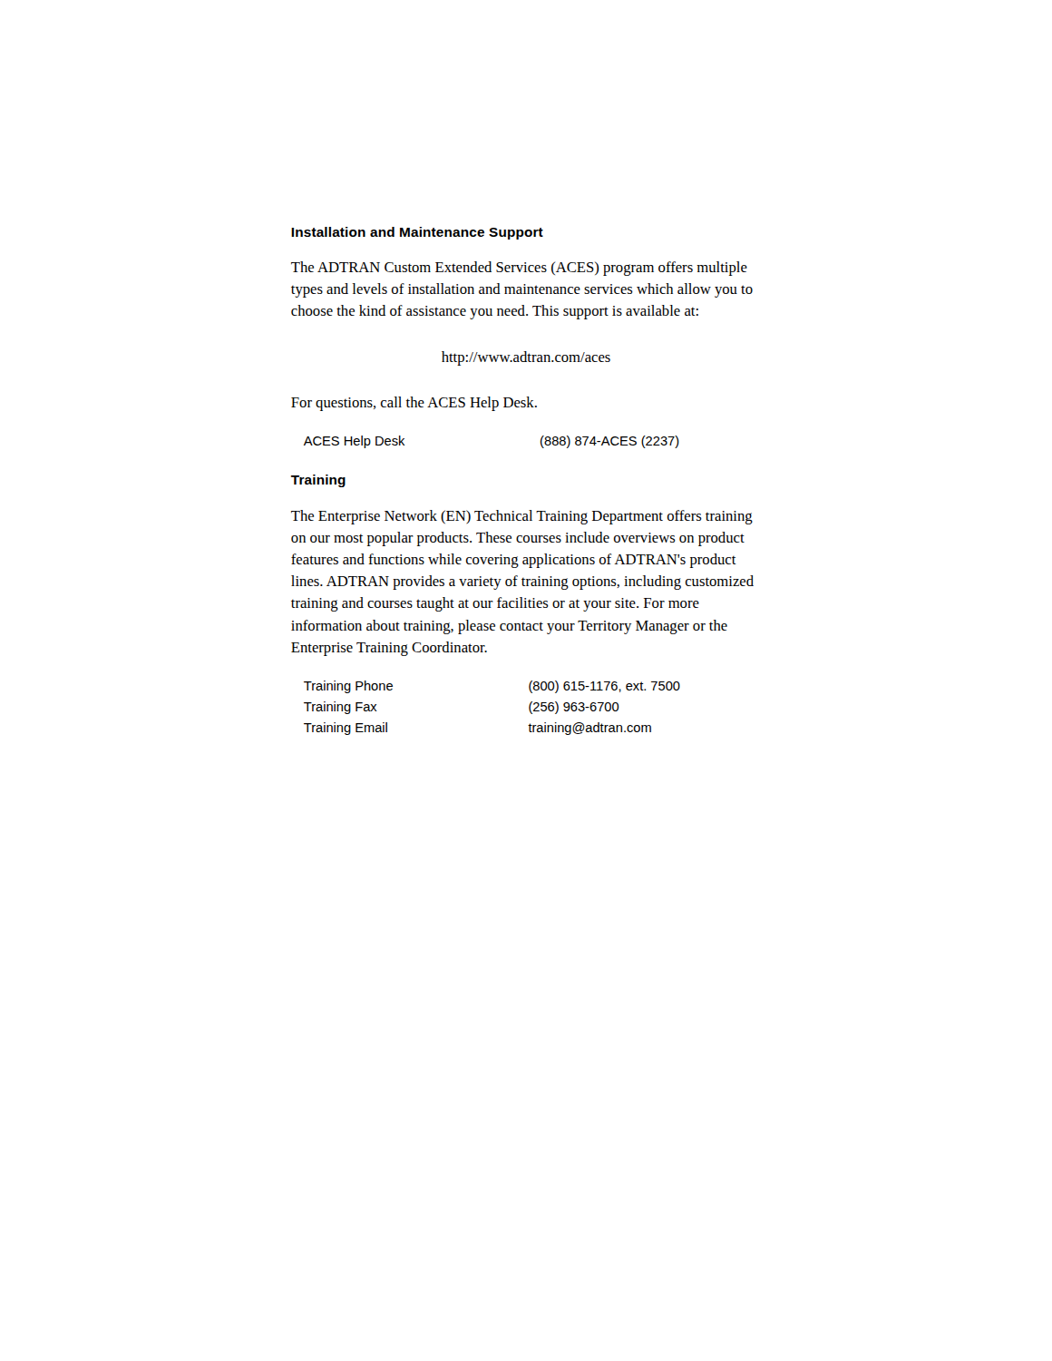Installation and Maintenance Support
The ADTRAN Custom Extended Services (ACES) program offers multiple types and levels of installation and maintenance services which allow you to choose the kind of assistance you need. This support is available at:
http://www.adtran.com/aces
For questions, call the ACES Help Desk.
| ACES Help Desk | (888) 874-ACES (2237) |
Training
The Enterprise Network (EN) Technical Training Department offers training on our most popular products. These courses include overviews on product features and functions while covering applications of ADTRAN's product lines. ADTRAN provides a variety of training options, including customized training and courses taught at our facilities or at your site. For more information about training, please contact your Territory Manager or the Enterprise Training Coordinator.
| Training Phone | (800) 615-1176, ext. 7500 |
| Training Fax | (256) 963-6700 |
| Training Email | training@adtran.com |